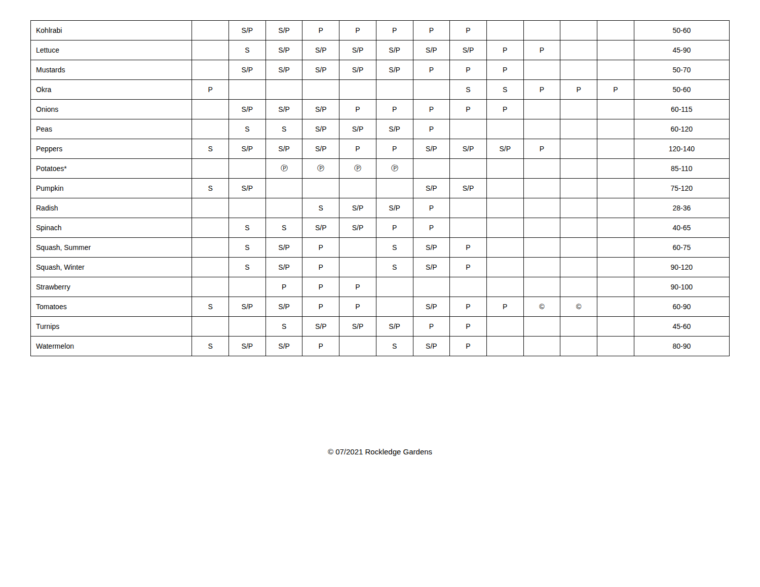| Kohlrabi | | S/P | S/P | P | P | P | P | P | | | | | 50-60 |
| Lettuce | | S | S/P | S/P | S/P | S/P | S/P | S/P | P | P | | | 45-90 |
| Mustards | | S/P | S/P | S/P | S/P | S/P | P | P | P | | | | 50-70 |
| Okra | P | | | | | | | S | S | P | P | P | 50-60 |
| Onions | | S/P | S/P | S/P | P | P | P | P | P | | | | 60-115 |
| Peas | | S | S | S/P | S/P | S/P | P | | | | | | 60-120 |
| Peppers | S | S/P | S/P | S/P | P | P | S/P | S/P | S/P | P | | | 120-140 |
| Potatoes* | | | Ⓟ | Ⓟ | Ⓟ | Ⓟ | | | | | | | 85-110 |
| Pumpkin | S | S/P | | | | | S/P | S/P | | | | | 75-120 |
| Radish | | | | S | S/P | S/P | P | | | | | | 28-36 |
| Spinach | | S | S | S/P | S/P | P | P | | | | | | 40-65 |
| Squash, Summer | | S | S/P | P | | S | S/P | P | | | | | 60-75 |
| Squash, Winter | | S | S/P | P | | S | S/P | P | | | | | 90-120 |
| Strawberry | | | P | P | P | | | | | | | | 90-100 |
| Tomatoes | S | S/P | S/P | P | P | | S/P | P | P | © | © | | 60-90 |
| Turnips | | | S | S/P | S/P | S/P | P | P | | | | | 45-60 |
| Watermelon | S | S/P | S/P | P | | S | S/P | P | | | | | 80-90 |
© 07/2021 Rockledge Gardens